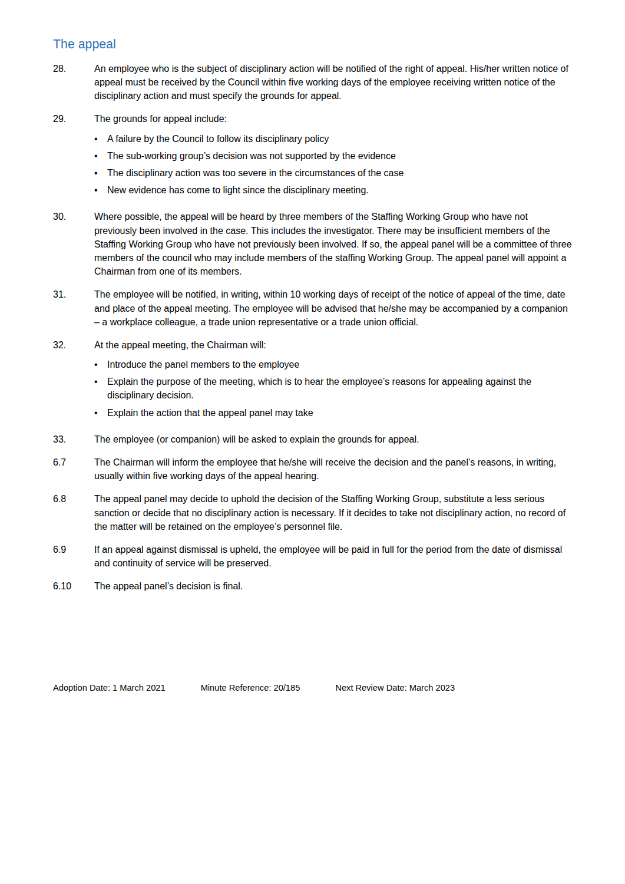The appeal
28.
An employee who is the subject of disciplinary action will be notified of the right of appeal. His/her written notice of appeal must be received by the Council within five working days of the employee receiving written notice of the disciplinary action and must specify the grounds for appeal.
29.
The grounds for appeal include:
A failure by the Council to follow its disciplinary policy
The sub-working group’s decision was not supported by the evidence
The disciplinary action was too severe in the circumstances of the case
New evidence has come to light since the disciplinary meeting.
30.
Where possible, the appeal will be heard by three members of the Staffing Working Group who have not previously been involved in the case. This includes the investigator. There may be insufficient members of the Staffing Working Group who have not previously been involved. If so, the appeal panel will be a committee of three members of the council who may include members of the staffing Working Group. The appeal panel will appoint a Chairman from one of its members.
31.
The employee will be notified, in writing, within 10 working days of receipt of the notice of appeal of the time, date and place of the appeal meeting. The employee will be advised that he/she may be accompanied by a companion – a workplace colleague, a trade union representative or a trade union official.
32.
At the appeal meeting, the Chairman will:
Introduce the panel members to the employee
Explain the purpose of the meeting, which is to hear the employee’s reasons for appealing against the disciplinary decision.
Explain the action that the appeal panel may take
33.
The employee (or companion) will be asked to explain the grounds for appeal.
6.7
The Chairman will inform the employee that he/she will receive the decision and the panel’s reasons, in writing, usually within five working days of the appeal hearing.
6.8
The appeal panel may decide to uphold the decision of the Staffing Working Group, substitute a less serious sanction or decide that no disciplinary action is necessary. If it decides to take not disciplinary action, no record of the matter will be retained on the employee’s personnel file.
6.9
If an appeal against dismissal is upheld, the employee will be paid in full for the period from the date of dismissal and continuity of service will be preserved.
6.10
The appeal panel’s decision is final.
Adoption Date: 1 March 2021 Minute Reference: 20/185 Next Review Date: March 2023